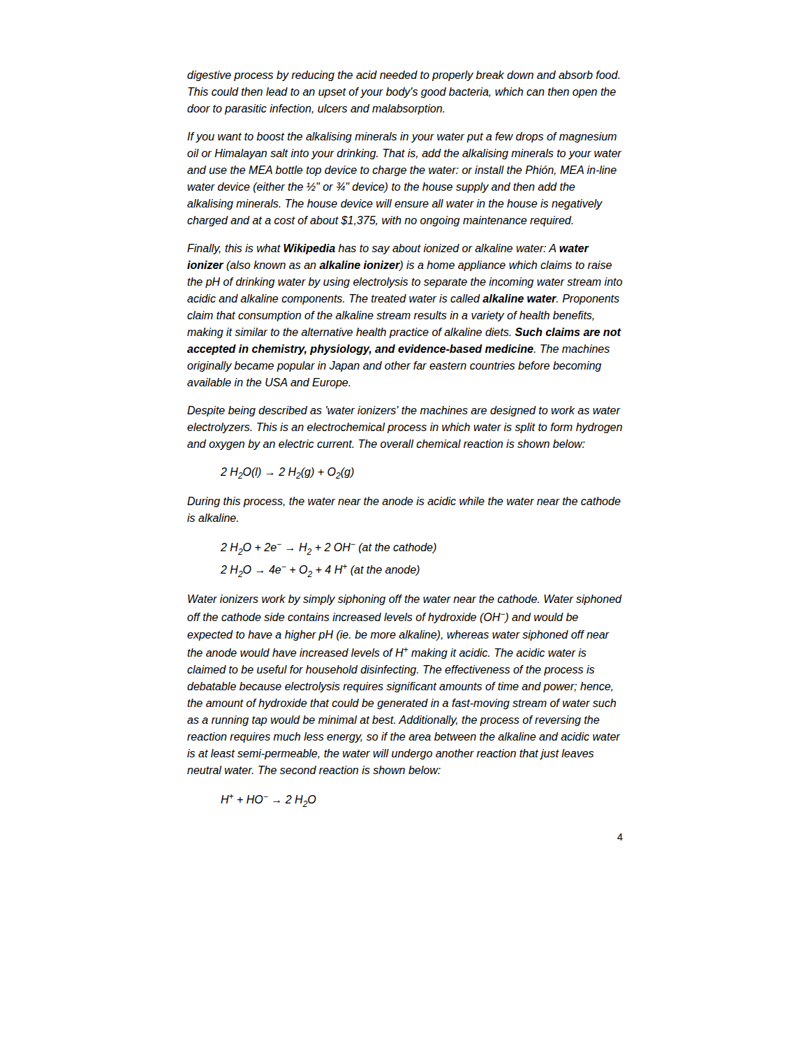digestive process by reducing the acid needed to properly break down and absorb food. This could then lead to an upset of your body's good bacteria, which can then open the door to parasitic infection, ulcers and malabsorption.
If you want to boost the alkalising minerals in your water put a few drops of magnesium oil or Himalayan salt into your drinking. That is, add the alkalising minerals to your water and use the MEA bottle top device to charge the water: or install the Phión, MEA in-line water device (either the ½" or ¾" device) to the house supply and then add the alkalising minerals. The house device will ensure all water in the house is negatively charged and at a cost of about $1,375, with no ongoing maintenance required.
Finally, this is what Wikipedia has to say about ionized or alkaline water: A water ionizer (also known as an alkaline ionizer) is a home appliance which claims to raise the pH of drinking water by using electrolysis to separate the incoming water stream into acidic and alkaline components. The treated water is called alkaline water. Proponents claim that consumption of the alkaline stream results in a variety of health benefits, making it similar to the alternative health practice of alkaline diets. Such claims are not accepted in chemistry, physiology, and evidence-based medicine. The machines originally became popular in Japan and other far eastern countries before becoming available in the USA and Europe.
Despite being described as 'water ionizers' the machines are designed to work as water electrolyzers. This is an electrochemical process in which water is split to form hydrogen and oxygen by an electric current. The overall chemical reaction is shown below:
2 H2O(l) → 2 H2(g) + O2(g)
During this process, the water near the anode is acidic while the water near the cathode is alkaline.
2 H2O + 2e− → H2 + 2 OH− (at the cathode)
2 H2O → 4e− + O2 + 4 H+ (at the anode)
Water ionizers work by simply siphoning off the water near the cathode. Water siphoned off the cathode side contains increased levels of hydroxide (OH−) and would be expected to have a higher pH (ie. be more alkaline), whereas water siphoned off near the anode would have increased levels of H+ making it acidic. The acidic water is claimed to be useful for household disinfecting. The effectiveness of the process is debatable because electrolysis requires significant amounts of time and power; hence, the amount of hydroxide that could be generated in a fast-moving stream of water such as a running tap would be minimal at best. Additionally, the process of reversing the reaction requires much less energy, so if the area between the alkaline and acidic water is at least semi-permeable, the water will undergo another reaction that just leaves neutral water. The second reaction is shown below:
H+ + HO− → 2 H2O
4